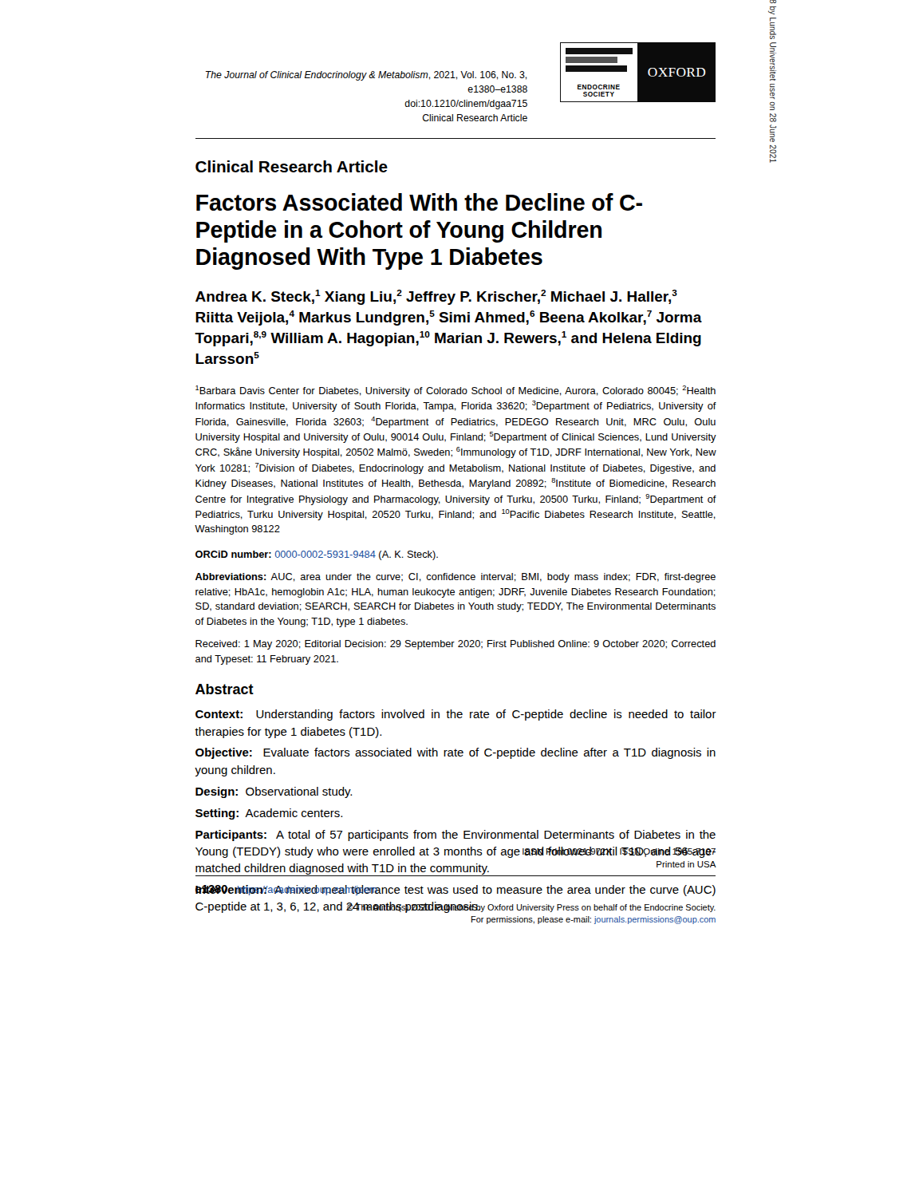Downloaded from https://academic.oup.com/jcem/article/106/3/e1380/5920268 by Lunds Universitet user on 28 June 2021
The Journal of Clinical Endocrinology & Metabolism, 2021, Vol. 106, No. 3, e1380–e1388
doi:10.1210/clinem/dgaa715
Clinical Research Article
ENDOCRINE
SOCIETY
OXFORD
Clinical Research Article
Factors Associated With the Decline of C-Peptide in a Cohort of Young Children Diagnosed With Type 1 Diabetes
Andrea K. Steck,1 Xiang Liu,2 Jeffrey P. Krischer,2 Michael J. Haller,3 Riitta Veijola,4 Markus Lundgren,5 Simi Ahmed,6 Beena Akolkar,7 Jorma Toppari,8,9 William A. Hagopian,10 Marian J. Rewers,1 and Helena Elding Larsson5
1Barbara Davis Center for Diabetes, University of Colorado School of Medicine, Aurora, Colorado 80045; 2Health Informatics Institute, University of South Florida, Tampa, Florida 33620; 3Department of Pediatrics, University of Florida, Gainesville, Florida 32603; 4Department of Pediatrics, PEDEGO Research Unit, MRC Oulu, Oulu University Hospital and University of Oulu, 90014 Oulu, Finland; 5Department of Clinical Sciences, Lund University CRC, Skåne University Hospital, 20502 Malmö, Sweden; 6Immunology of T1D, JDRF International, New York, New York 10281; 7Division of Diabetes, Endocrinology and Metabolism, National Institute of Diabetes, Digestive, and Kidney Diseases, National Institutes of Health, Bethesda, Maryland 20892; 8Institute of Biomedicine, Research Centre for Integrative Physiology and Pharmacology, University of Turku, 20500 Turku, Finland; 9Department of Pediatrics, Turku University Hospital, 20520 Turku, Finland; and 10Pacific Diabetes Research Institute, Seattle, Washington 98122
ORCiD number: 0000-0002-5931-9484 (A. K. Steck).
Abbreviations: AUC, area under the curve; CI, confidence interval; BMI, body mass index; FDR, first-degree relative; HbA1c, hemoglobin A1c; HLA, human leukocyte antigen; JDRF, Juvenile Diabetes Research Foundation; SD, standard deviation; SEARCH, SEARCH for Diabetes in Youth study; TEDDY, The Environmental Determinants of Diabetes in the Young; T1D, type 1 diabetes.
Received: 1 May 2020; Editorial Decision: 29 September 2020; First Published Online: 9 October 2020; Corrected and Typeset: 11 February 2021.
Abstract
Context: Understanding factors involved in the rate of C-peptide decline is needed to tailor therapies for type 1 diabetes (T1D).
Objective: Evaluate factors associated with rate of C-peptide decline after a T1D diagnosis in young children.
Design: Observational study.
Setting: Academic centers.
Participants: A total of 57 participants from the Environmental Determinants of Diabetes in the Young (TEDDY) study who were enrolled at 3 months of age and followed until T1D, and 56 age-matched children diagnosed with T1D in the community.
Intervention: A mixed meal tolerance test was used to measure the area under the curve (AUC) C-peptide at 1, 3, 6, 12, and 24 months postdiagnosis.
ISSN Print 0021-972X ISSN Online 1945-7197
Printed in USA
e1380 https://academic.oup.com/jcem
© The Author(s) 2020. Published by Oxford University Press on behalf of the Endocrine Society.
For permissions, please e-mail: journals.permissions@oup.com